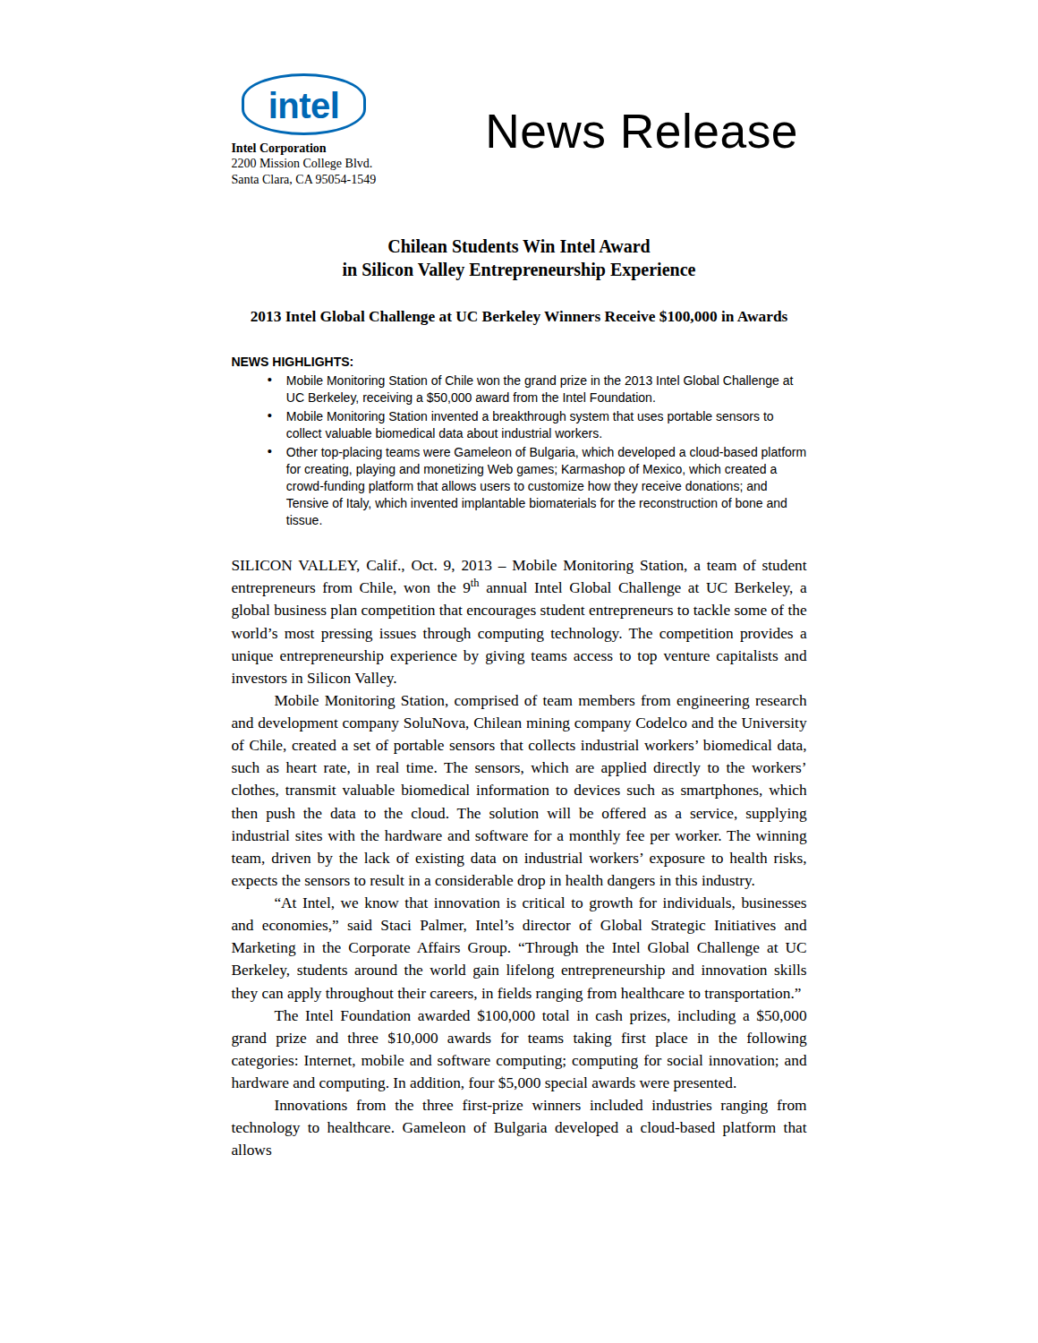intel
Intel Corporation
2200 Mission College Blvd.
Santa Clara, CA 95054-1549
News Release
Chilean Students Win Intel Award
in Silicon Valley Entrepreneurship Experience
2013 Intel Global Challenge at UC Berkeley Winners Receive $100,000 in Awards
NEWS HIGHLIGHTS:
Mobile Monitoring Station of Chile won the grand prize in the 2013 Intel Global Challenge at UC Berkeley, receiving a $50,000 award from the Intel Foundation.
Mobile Monitoring Station invented a breakthrough system that uses portable sensors to collect valuable biomedical data about industrial workers.
Other top-placing teams were Gameleon of Bulgaria, which developed a cloud-based platform for creating, playing and monetizing Web games; Karmashop of Mexico, which created a crowd-funding platform that allows users to customize how they receive donations; and Tensive of Italy, which invented implantable biomaterials for the reconstruction of bone and tissue.
SILICON VALLEY, Calif., Oct. 9, 2013 – Mobile Monitoring Station, a team of student entrepreneurs from Chile, won the 9th annual Intel Global Challenge at UC Berkeley, a global business plan competition that encourages student entrepreneurs to tackle some of the world’s most pressing issues through computing technology. The competition provides a unique entrepreneurship experience by giving teams access to top venture capitalists and investors in Silicon Valley.
Mobile Monitoring Station, comprised of team members from engineering research and development company SoluNova, Chilean mining company Codelco and the University of Chile, created a set of portable sensors that collects industrial workers’ biomedical data, such as heart rate, in real time. The sensors, which are applied directly to the workers’ clothes, transmit valuable biomedical information to devices such as smartphones, which then push the data to the cloud. The solution will be offered as a service, supplying industrial sites with the hardware and software for a monthly fee per worker. The winning team, driven by the lack of existing data on industrial workers’ exposure to health risks, expects the sensors to result in a considerable drop in health dangers in this industry.
“At Intel, we know that innovation is critical to growth for individuals, businesses and economies,” said Staci Palmer, Intel’s director of Global Strategic Initiatives and Marketing in the Corporate Affairs Group. “Through the Intel Global Challenge at UC Berkeley, students around the world gain lifelong entrepreneurship and innovation skills they can apply throughout their careers, in fields ranging from healthcare to transportation.”
The Intel Foundation awarded $100,000 total in cash prizes, including a $50,000 grand prize and three $10,000 awards for teams taking first place in the following categories: Internet, mobile and software computing; computing for social innovation; and hardware and computing. In addition, four $5,000 special awards were presented.
Innovations from the three first-prize winners included industries ranging from technology to healthcare. Gameleon of Bulgaria developed a cloud-based platform that allows